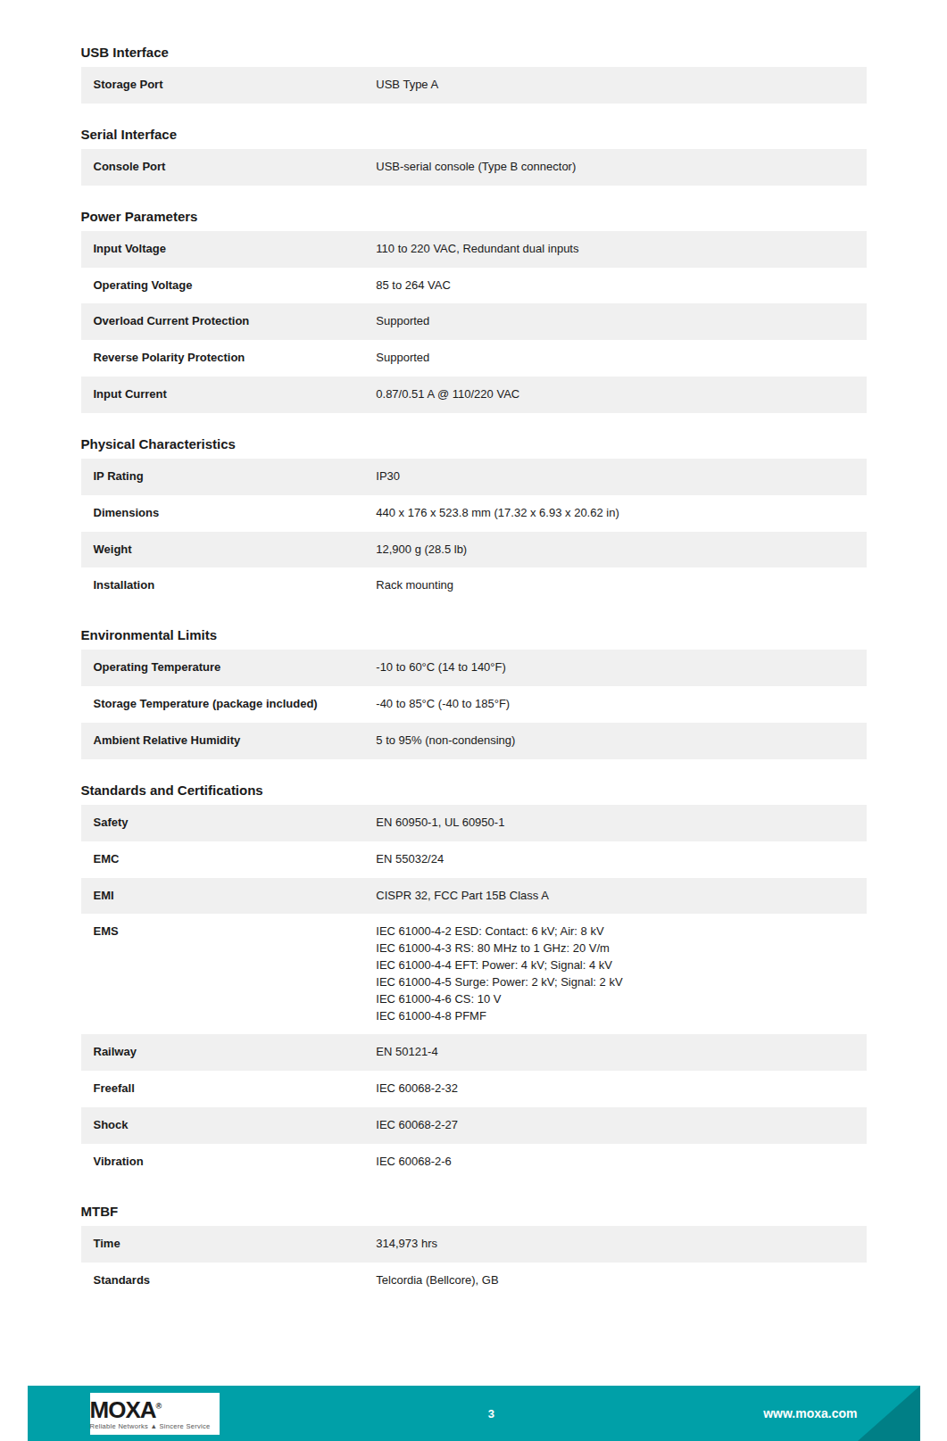USB Interface
| Storage Port | USB Type A |
Serial Interface
| Console Port | USB-serial console (Type B connector) |
Power Parameters
| Input Voltage | 110 to 220 VAC, Redundant dual inputs |
| Operating Voltage | 85 to 264 VAC |
| Overload Current Protection | Supported |
| Reverse Polarity Protection | Supported |
| Input Current | 0.87/0.51 A @ 110/220 VAC |
Physical Characteristics
| IP Rating | IP30 |
| Dimensions | 440 x 176 x 523.8 mm (17.32 x 6.93 x 20.62 in) |
| Weight | 12,900 g (28.5 lb) |
| Installation | Rack mounting |
Environmental Limits
| Operating Temperature | -10 to 60°C (14 to 140°F) |
| Storage Temperature (package included) | -40 to 85°C (-40 to 185°F) |
| Ambient Relative Humidity | 5 to 95% (non-condensing) |
Standards and Certifications
| Safety | EN 60950-1, UL 60950-1 |
| EMC | EN 55032/24 |
| EMI | CISPR 32, FCC Part 15B Class A |
| EMS | IEC 61000-4-2 ESD: Contact: 6 kV; Air: 8 kV IEC 61000-4-3 RS: 80 MHz to 1 GHz: 20 V/m IEC 61000-4-4 EFT: Power: 4 kV; Signal: 4 kV IEC 61000-4-5 Surge: Power: 2 kV; Signal: 2 kV IEC 61000-4-6 CS: 10 V IEC 61000-4-8 PFMF |
| Railway | EN 50121-4 |
| Freefall | IEC 60068-2-32 |
| Shock | IEC 60068-2-27 |
| Vibration | IEC 60068-2-6 |
MTBF
| Time | 314,973 hrs |
| Standards | Telcordia (Bellcore), GB |
MOXA® Reliable Networks ▲ Sincere Service
3
www.moxa.com